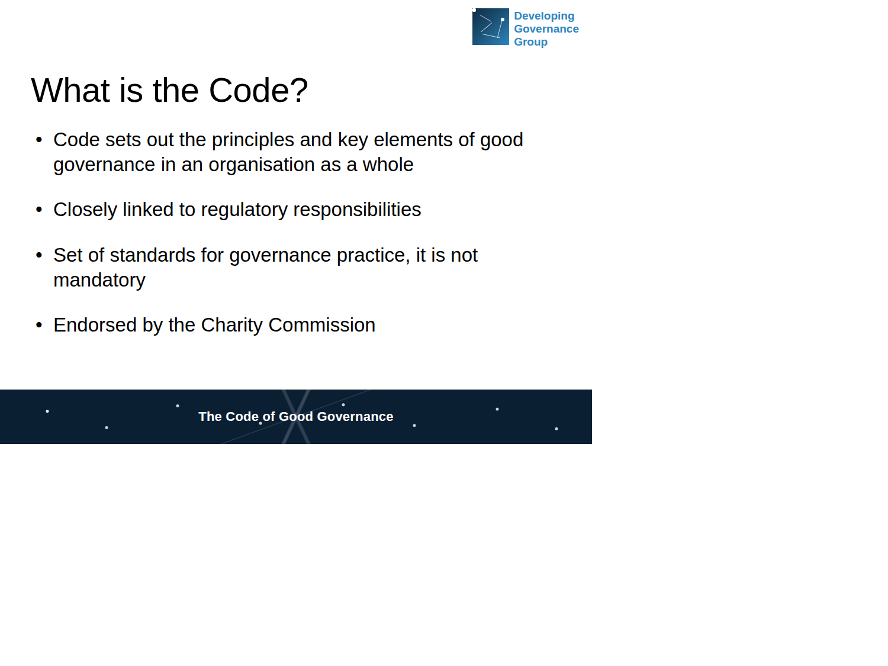Developing
Governance
Group
What is the Code?
Code sets out the principles and key elements of good governance in an organisation as a whole
Closely linked to regulatory responsibilities
Set of standards for governance practice, it is not mandatory
Endorsed by the Charity Commission
The Code of Good Governance